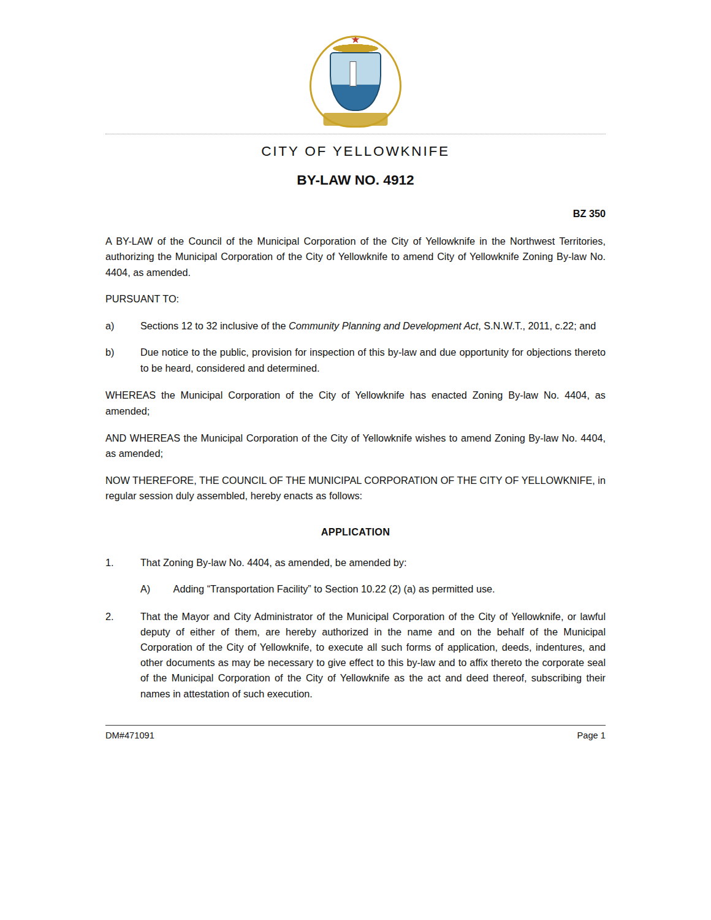CITY OF YELLOWKNIFE
BY-LAW NO. 4912
BZ 350
A BY-LAW of the Council of the Municipal Corporation of the City of Yellowknife in the Northwest Territories, authorizing the Municipal Corporation of the City of Yellowknife to amend City of Yellowknife Zoning By-law No. 4404, as amended.
PURSUANT TO:
a) Sections 12 to 32 inclusive of the Community Planning and Development Act, S.N.W.T., 2011, c.22; and
b) Due notice to the public, provision for inspection of this by-law and due opportunity for objections thereto to be heard, considered and determined.
WHEREAS the Municipal Corporation of the City of Yellowknife has enacted Zoning By-law No. 4404, as amended;
AND WHEREAS the Municipal Corporation of the City of Yellowknife wishes to amend Zoning By-law No. 4404, as amended;
NOW THEREFORE, THE COUNCIL OF THE MUNICIPAL CORPORATION OF THE CITY OF YELLOWKNIFE, in regular session duly assembled, hereby enacts as follows:
APPLICATION
1.
That Zoning By-law No. 4404, as amended, be amended by:
A) Adding “Transportation Facility” to Section 10.22 (2) (a) as permitted use.
2.
That the Mayor and City Administrator of the Municipal Corporation of the City of Yellowknife, or lawful deputy of either of them, are hereby authorized in the name and on the behalf of the Municipal Corporation of the City of Yellowknife, to execute all such forms of application, deeds, indentures, and other documents as may be necessary to give effect to this by-law and to affix thereto the corporate seal of the Municipal Corporation of the City of Yellowknife as the act and deed thereof, subscribing their names in attestation of such execution.
DM#471091 Page 1